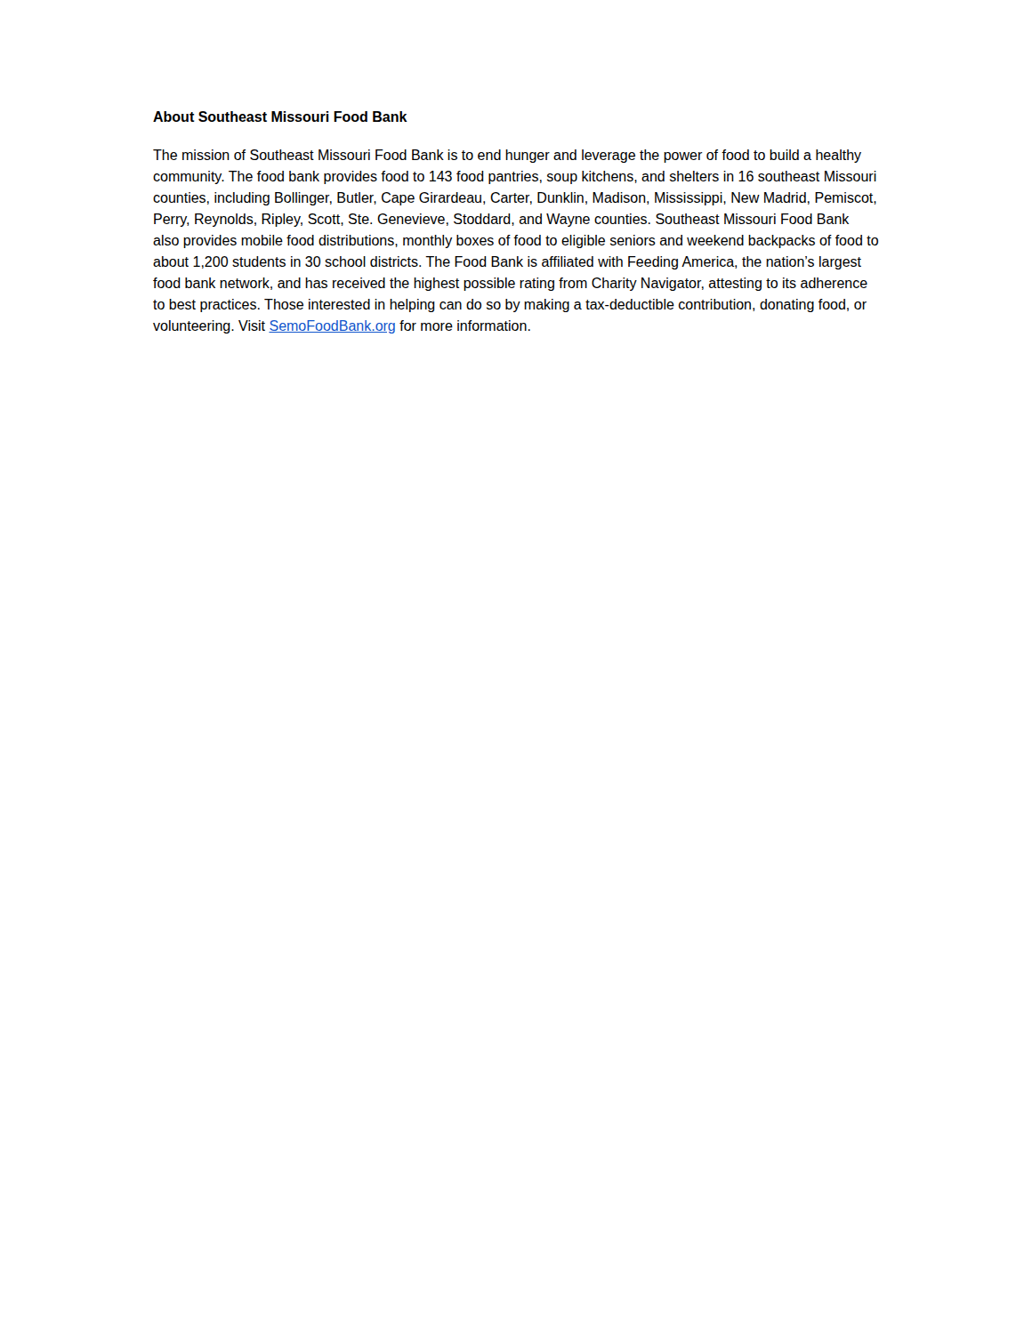About Southeast Missouri Food Bank
The mission of Southeast Missouri Food Bank is to end hunger and leverage the power of food to build a healthy community. The food bank provides food to 143 food pantries, soup kitchens, and shelters in 16 southeast Missouri counties, including Bollinger, Butler, Cape Girardeau, Carter, Dunklin, Madison, Mississippi, New Madrid, Pemiscot, Perry, Reynolds, Ripley, Scott, Ste. Genevieve, Stoddard, and Wayne counties. Southeast Missouri Food Bank also provides mobile food distributions, monthly boxes of food to eligible seniors and weekend backpacks of food to about 1,200 students in 30 school districts. The Food Bank is affiliated with Feeding America, the nation’s largest food bank network, and has received the highest possible rating from Charity Navigator, attesting to its adherence to best practices. Those interested in helping can do so by making a tax-deductible contribution, donating food, or volunteering. Visit SemoFoodBank.org for more information.